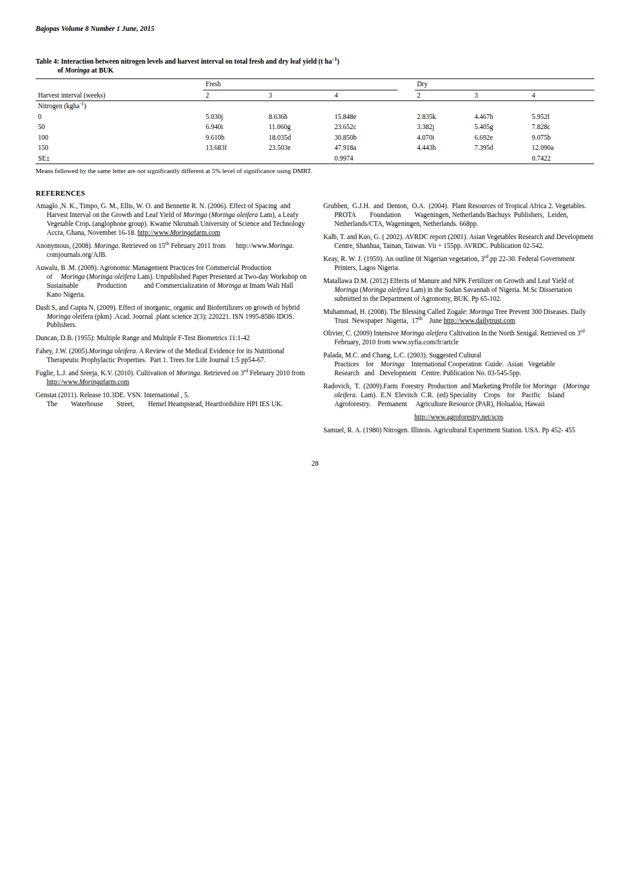Bajopas Volume 8 Number 1 June, 2015
Table 4: Interaction between nitrogen levels and harvest interval on total fresh and dry leaf yield (t ha–1) of Moringa at BUK
| | Fresh | | Dry |
| --- | --- | --- | --- |
| Harvest interval (weeks) | 2 | 3 | 4 | | 2 | 3 | 4 |
| Nitrogen (kgha -1 ) | | | | | | | |
| 0 | 5.030j | 8.636h | 15.848e | | 2.835k | 4.467h | 5.952f |
| 50 | 6.940i | 11.060g | 23.652c | | 3.382j | 5.405g | 7.828c |
| 100 | 9.610h | 18.035d | 30.850b | | 4.070i | 6.692e | 9.075b |
| 150 | 13.683f | 23.503e | 47.918a | | 4.443h | 7.395d | 12.090a |
| SE± | | | 0.9974 | | | | 0.7422 |
Means followed by the same letter are not significantly different at 5% level of significance using DMRT.
REFERENCES
Amaglo ,N. K., Timpo, G. M., Ellis, W. O. and Bennette R. N. (2006). Effect of Spacing and Harvest Interval on the Growth and Leaf Yield of Moringa (Moringa oleifera Lam), a Leafy Vegetable Crop. (anglophone group). Kwame Nkrumah University of Science and Technology Accra, Ghana, November 16-18. http://www.Moringafarm.com
Anonymous, (2008). Moringa. Retrieved on 15th February 2011 from http://www.Moringa. comjournals.org/AJB.
Auwalu, B .M. (2009). Agronomic Management Practices for Commercial Production of Moringa (Moringa oleifera Lam). Unpublished Paper Presented at Two-day Workshop on Sustainable Production and Commercialization of Moringa at Imam Wali Hall Kano Nigeria.
Dash S, and Gupta N. (2009). Effect of inorganic, organic and Biofertilizers on growth of hybrid Moringa oleifera (pkm) .Acad. Journal .plant science 2(3); 220221. ISN 1995-8586 IDOS. Publishers.
Duncan, D.B. (1955): Multiple Range and Multiple F-Test Biometrics 11:1-42
Fahey, J.W. (2005).Moringa oleifera. A Review of the Medical Evidence for its Nutritional Therapeutic Prophylactic Properties. Part 1. Trees for Life Journal 1:5 pp54-67.
Fuglie, L.J. and Sreeja, K.V. (2010). Cultivation of Moringa. Retrieved on 3rd February 2010 from http://www.Moringafarm.com
Genstat (2011). Release 10.3DE. VSN. International , 5. The Waterhouse Street, Hemel Heampstead, Heartfordshire HPI IES UK.
Grubben, G.J.H. and Denton, O.A. (2004). Plant Resources of Tropical Africa 2. Vegetables. PROTA Foundation Wageningen, Netherlands/Bachuys Publishers, Leiden, Netherlands/CTA, Wageningen, Netherlands. 668pp.
Kalb, T. and Kuo, G. ( 2002). AVRDC report (2001). Asian Vegetables Research and Development Centre, Shanhua, Tainan, Taiwan. Vii + 155pp. AVRDC. Publication 02-542.
Keay, R. W. J. (1959). An outline 0f Nigerian vegetation, 3rd.pp 22-30. Federal Government Printers, Lagos Nigeria.
Matallawa D.M. (2012) Effects of Manure and NPK Fertilizer on Growth and Leaf Yield of Moringa (Moringa oleifera Lam) in the Sudan Savannah of Nigeria. M.Sc Dissertation submitted to the Department of Agronomy, BUK. Pp 65-102.
Muhammad, H. (2008). The Blessing Called Zogale: Moringa Tree Prevent 300 Diseases. Daily Trust Newspaper Nigeria, 17th June http://www.dailytrust.com
Olivier, C. (2009) Intensive Moringa oleifera Caltivation In the North Senigal. Retrieved on 3rd February, 2010 from www.syfia.com/fr/artcle
Palada, M.C. and Chang, L.C. (2003). Suggested Cultural Practices for Moringa International Cooperation Guide. Asian Vegetable Research and Development Centre. Publication No. 03-545-5pp.
Radovich, T. (2009).Farm Forestry Production and Marketing Profile for Moringa (Moringa oleifera. Lam). E.N Elevitch C.R. (ed) Speciality Crops for Pacific Island Agroforestry. Permanent Agriculture Resource (PAR), Holualoa, Hawaii
http://www.agroforestry.net/scps
Samuel, R. A. (1980) Nitrogen. Illinois. Agricultural Experiment Station. USA. Pp 452- 455
28